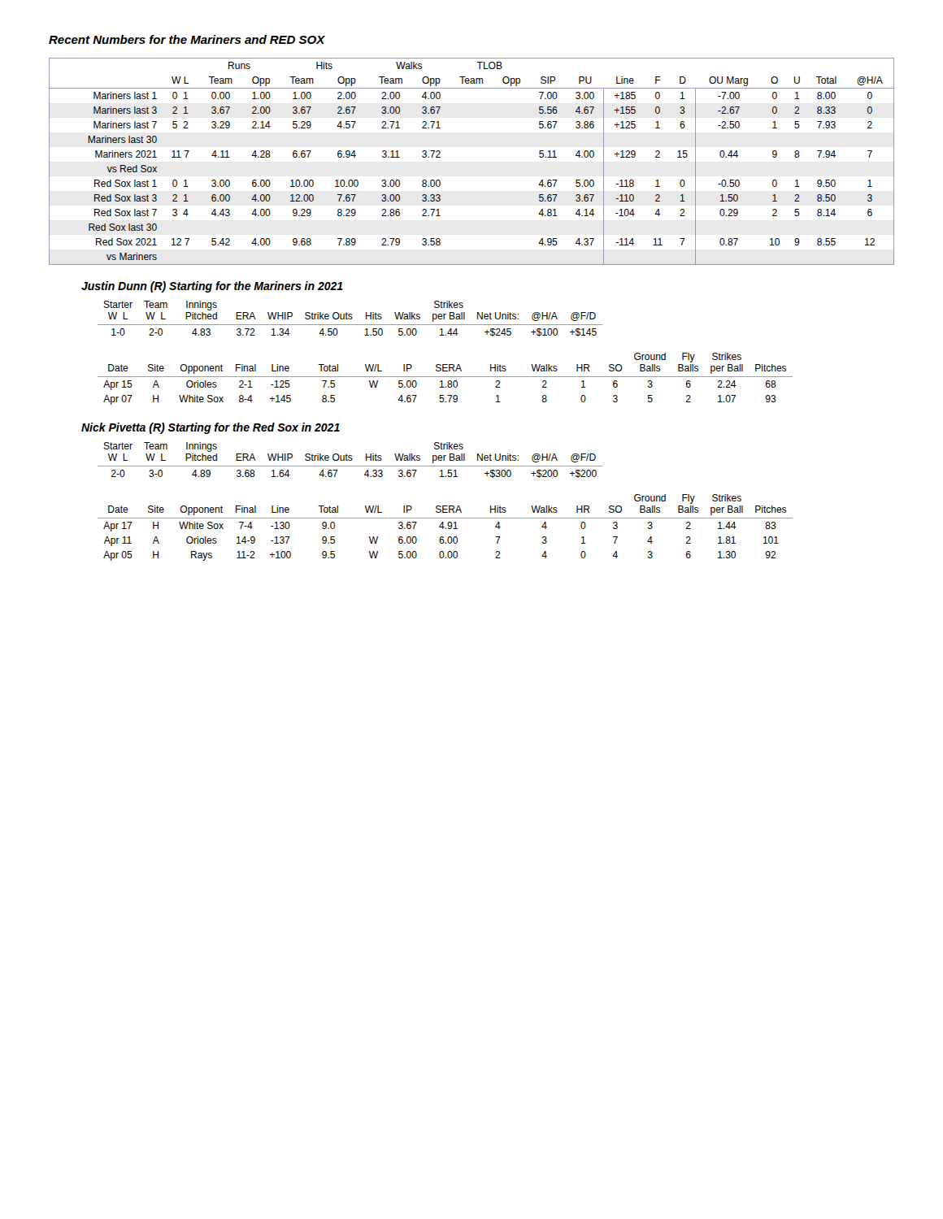Recent Numbers for the Mariners and RED SOX
| | | Runs | Hits | Walks | TLOB | | | | | | | | | | |
| --- | --- | --- | --- | --- | --- | --- | --- | --- | --- | --- | --- | --- | --- | --- | --- |
| | W L | Team | Opp | Team | Opp | Team | Opp | Team | Opp | SIP | PU | Line | F | D | OU Marg | O | U | Total | @H/A |
| Mariners last 1 | 0 1 | 0.00 | 1.00 | 1.00 | 2.00 | 2.00 | 4.00 | | | 7.00 | 3.00 | +185 | 0 | 1 | -7.00 | 0 | 1 | 8.00 | 0 |
| Mariners last 3 | 2 1 | 3.67 | 2.00 | 3.67 | 2.67 | 3.00 | 3.67 | | | 5.56 | 4.67 | +155 | 0 | 3 | -2.67 | 0 | 2 | 8.33 | 0 |
| Mariners last 7 | 5 2 | 3.29 | 2.14 | 5.29 | 4.57 | 2.71 | 2.71 | | | 5.67 | 3.86 | +125 | 1 | 6 | -2.50 | 1 | 5 | 7.93 | 2 |
| Mariners last 30 | | | | | | | | | | | | | | | | | | | |
| Mariners 2021 | 11 7 | 4.11 | 4.28 | 6.67 | 6.94 | 3.11 | 3.72 | | | 5.11 | 4.00 | +129 | 2 | 15 | 0.44 | 9 | 8 | 7.94 | 7 |
| vs Red Sox | | | | | | | | | | | | | | | | | | | |
| Red Sox last 1 | 0 1 | 3.00 | 6.00 | 10.00 | 10.00 | 3.00 | 8.00 | | | 4.67 | 5.00 | -118 | 1 | 0 | -0.50 | 0 | 1 | 9.50 | 1 |
| Red Sox last 3 | 2 1 | 6.00 | 4.00 | 12.00 | 7.67 | 3.00 | 3.33 | | | 5.67 | 3.67 | -110 | 2 | 1 | 1.50 | 1 | 2 | 8.50 | 3 |
| Red Sox last 7 | 3 4 | 4.43 | 4.00 | 9.29 | 8.29 | 2.86 | 2.71 | | | 4.81 | 4.14 | -104 | 4 | 2 | 0.29 | 2 | 5 | 8.14 | 6 |
| Red Sox last 30 | | | | | | | | | | | | | | | | | | | |
| Red Sox 2021 | 12 7 | 5.42 | 4.00 | 9.68 | 7.89 | 2.79 | 3.58 | | | 4.95 | 4.37 | -114 | 11 | 7 | 0.87 | 10 | 9 | 8.55 | 12 |
| vs Mariners | | | | | | | | | | | | | | | | | | | |
Justin Dunn (R) Starting for the Mariners in 2021
| Starter W L | Team W L | Innings Pitched | ERA | WHIP | Strike Outs | Hits | Walks | Strikes per Ball | Net Units: | @H/A | @F/D |
| --- | --- | --- | --- | --- | --- | --- | --- | --- | --- | --- | --- |
| 1-0 | 2-0 | 4.83 | 3.72 | 1.34 | 4.50 | 1.50 | 5.00 | 1.44 | +$245 | +$100 | +$145 |
| Date | Site | Opponent | Final | Line | Total | W/L | IP | SERA | Hits | Walks | HR | SO | Ground Balls | Fly Balls | Strikes per Ball | Pitches |
| Apr 15 | A | Orioles | 2-1 | -125 | 7.5 | W | 5.00 | 1.80 | 2 | 2 | 1 | 6 | 3 | 6 | 2.24 | 68 |
| Apr 07 | H | White Sox | 8-4 | +145 | 8.5 | | 4.67 | 5.79 | 1 | 8 | 0 | 3 | 5 | 2 | 1.07 | 93 |
Nick Pivetta (R) Starting for the Red Sox in 2021
| Starter W L | Team W L | Innings Pitched | ERA | WHIP | Strike Outs | Hits | Walks | Strikes per Ball | Net Units: | @H/A | @F/D |
| --- | --- | --- | --- | --- | --- | --- | --- | --- | --- | --- | --- |
| 2-0 | 3-0 | 4.89 | 3.68 | 1.64 | 4.67 | 4.33 | 3.67 | 1.51 | +$300 | +$200 | +$200 |
| Date | Site | Opponent | Final | Line | Total | W/L | IP | SERA | Hits | Walks | HR | SO | Ground Balls | Fly Balls | Strikes per Ball | Pitches |
| Apr 17 | H | White Sox | 7-4 | -130 | 9.0 | | 3.67 | 4.91 | 4 | 4 | 0 | 3 | 3 | 2 | 1.44 | 83 |
| Apr 11 | A | Orioles | 14-9 | -137 | 9.5 | W | 6.00 | 6.00 | 7 | 3 | 1 | 7 | 4 | 2 | 1.81 | 101 |
| Apr 05 | H | Rays | 11-2 | +100 | 9.5 | W | 5.00 | 0.00 | 2 | 4 | 0 | 4 | 3 | 6 | 1.30 | 92 |